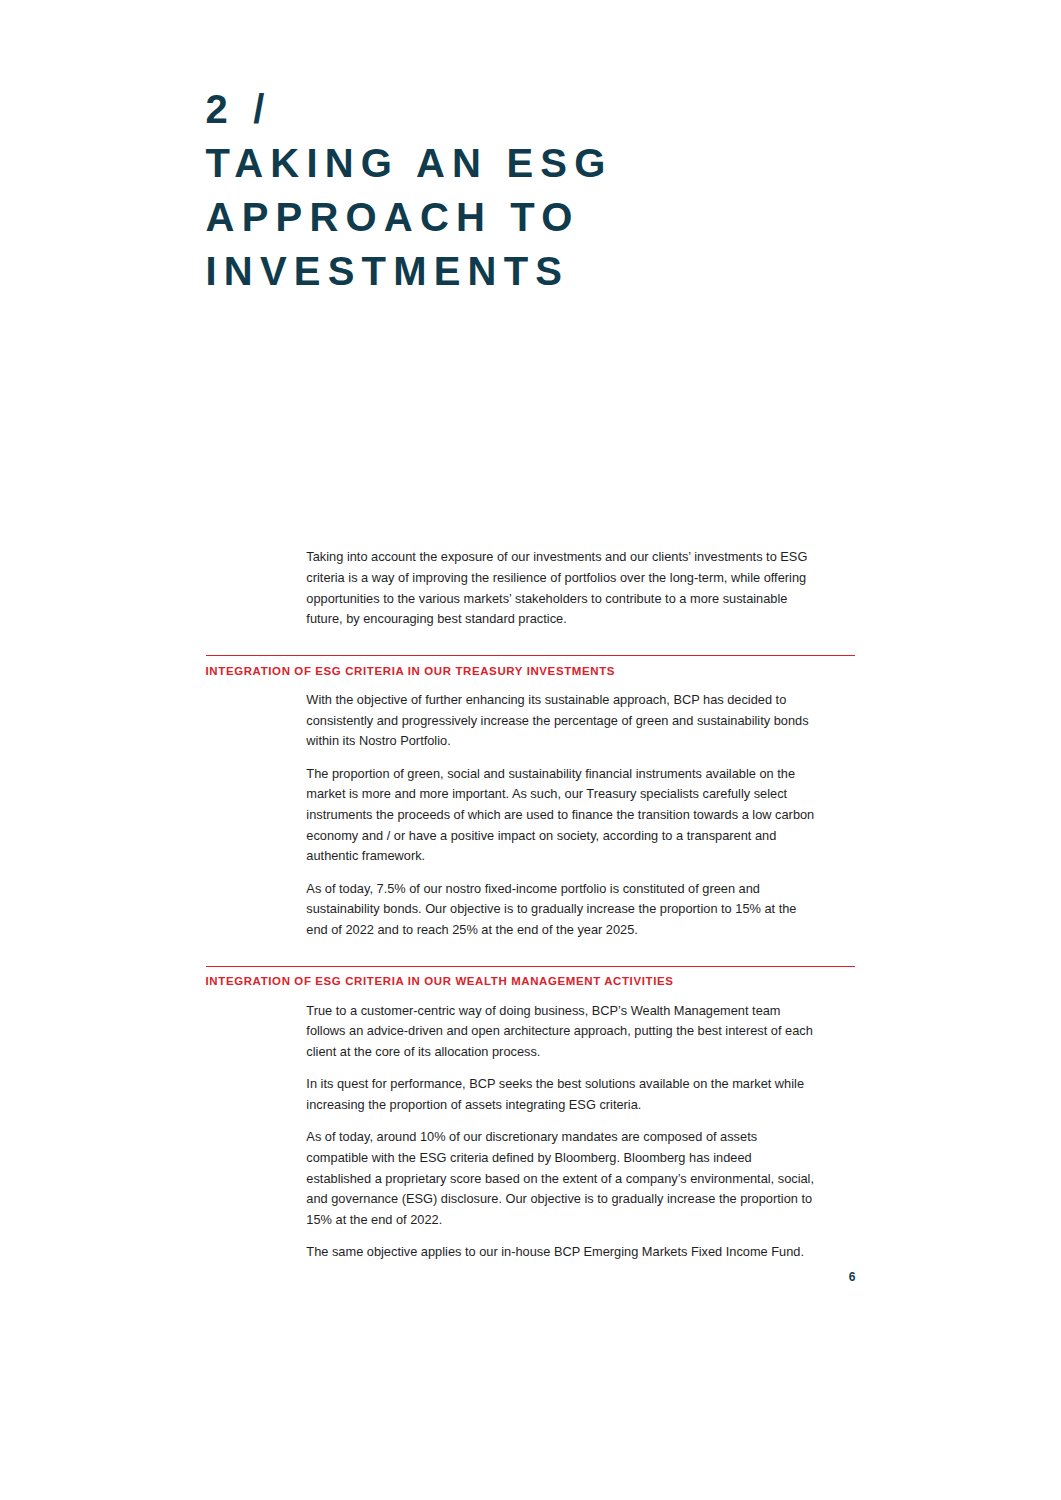2 /
Taking an ESG
approach to
investments
Taking into account the exposure of our investments and our clients’ investments to ESG criteria is a way of improving the resilience of portfolios over the long-term, while offering opportunities to the various markets’ stakeholders to contribute to a more sustainable future, by encouraging best standard practice.
Integration of ESG criteria in our Treasury investments
With the objective of further enhancing its sustainable approach, BCP has decided to consistently and progressively increase the percentage of green and sustainability bonds within its Nostro Portfolio.
The proportion of green, social and sustainability financial instruments available on the market is more and more important. As such, our Treasury specialists carefully select instruments the proceeds of which are used to finance the transition towards a low carbon economy and / or have a positive impact on society, according to a transparent and authentic framework.
As of today, 7.5% of our nostro fixed-income portfolio is constituted of green and sustainability bonds. Our objective is to gradually increase the proportion to 15% at the end of 2022 and to reach 25% at the end of the year 2025.
Integration of ESG criteria in our Wealth Management activities
True to a customer-centric way of doing business, BCP’s Wealth Management team follows an advice-driven and open architecture approach, putting the best interest of each client at the core of its allocation process.
In its quest for performance, BCP seeks the best solutions available on the market while increasing the proportion of assets integrating ESG criteria.
As of today, around 10% of our discretionary mandates are composed of assets compatible with the ESG criteria defined by Bloomberg. Bloomberg has indeed established a proprietary score based on the extent of a company’s environmental, social, and governance (ESG) disclosure. Our objective is to gradually increase the proportion to 15% at the end of 2022.
The same objective applies to our in-house BCP Emerging Markets Fixed Income Fund.
6